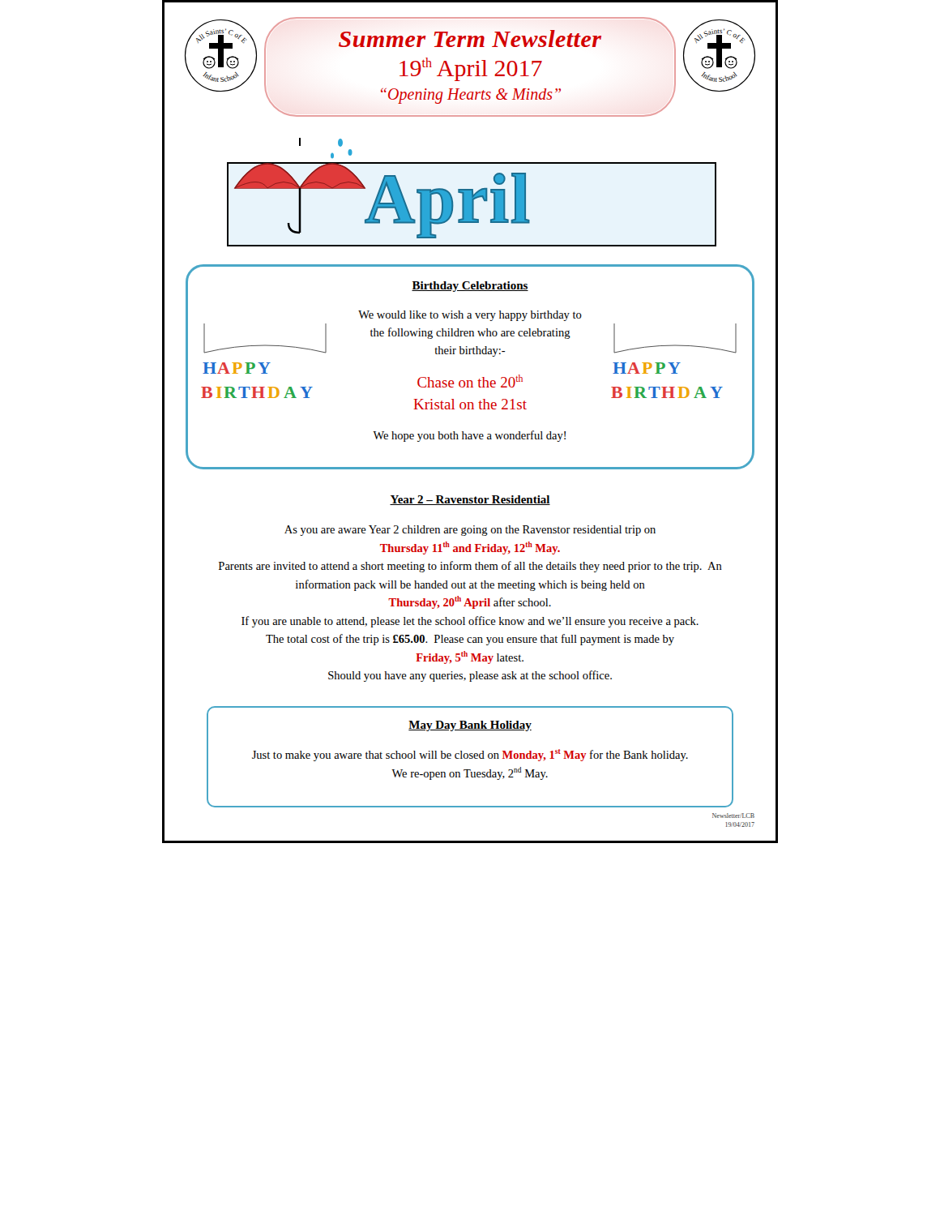All Saints’ C of E Infant School
Summer Term Newsletter
19th April 2017
“Opening Hearts & Minds”
All Saints’ C of E Infant School
April
H A P P Y B I R T H D A Y
Birthday Celebrations
We would like to wish a very happy birthday to
the following children who are celebrating
their birthday:-
Chase on the 20th
Kristal on the 21st
We hope you both have a wonderful day!
H A P P Y B I R T H D A Y
Year 2 – Ravenstor Residential
As you are aware Year 2 children are going on the Ravenstor residential trip on
Thursday 11th and Friday, 12th May.
Parents are invited to attend a short meeting to inform them of all the details they need prior to the trip. An information pack will be handed out at the meeting which is being held on
Thursday, 20th April after school.
If you are unable to attend, please let the school office know and we’ll ensure you receive a pack.
The total cost of the trip is £65.00. Please can you ensure that full payment is made by
Friday, 5th May latest.
Should you have any queries, please ask at the school office.
May Day Bank Holiday
Just to make you aware that school will be closed on Monday, 1st May for the Bank holiday.
We re-open on Tuesday, 2nd May.
Newsletter/LCB
19/04/2017